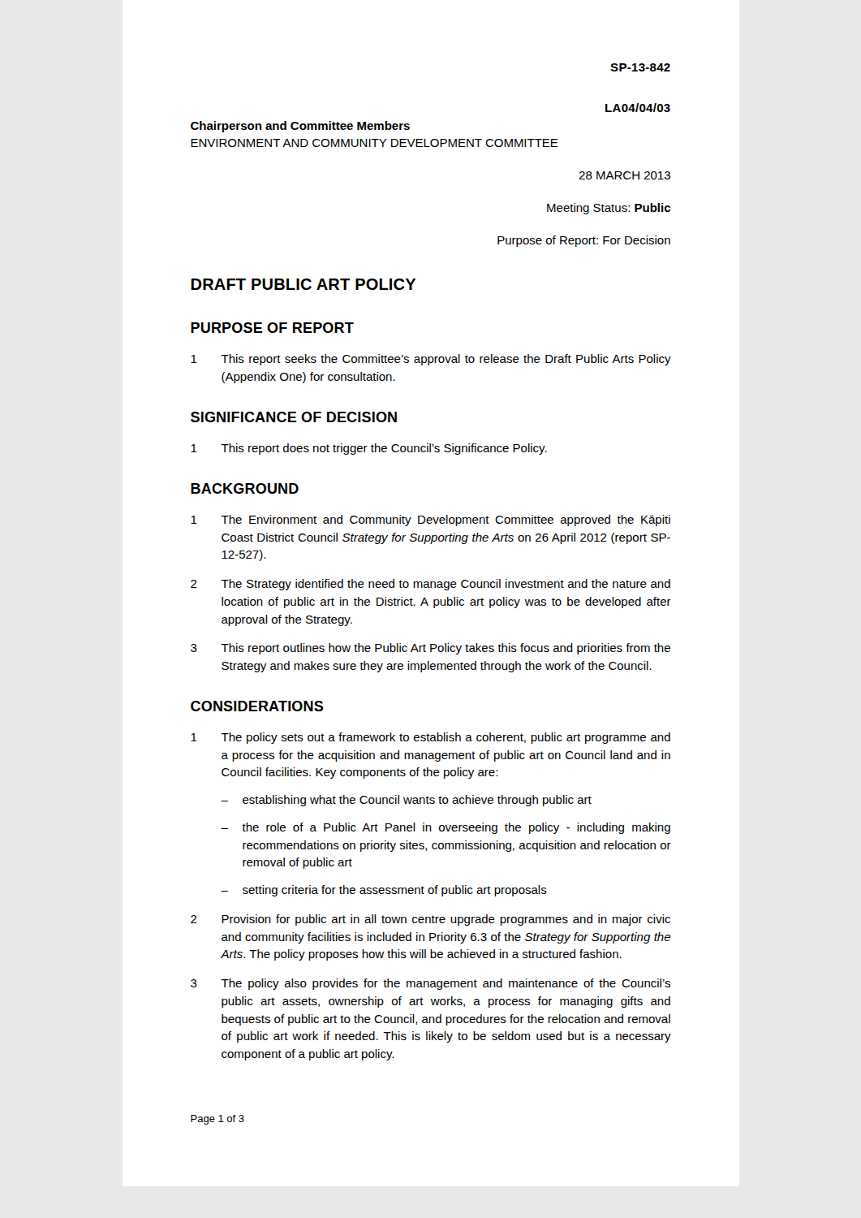SP-13-842
LA04/04/03
Chairperson and Committee Members
ENVIRONMENT AND COMMUNITY DEVELOPMENT COMMITTEE
28 MARCH 2013
Meeting Status: Public
Purpose of Report: For Decision
DRAFT PUBLIC ART POLICY
PURPOSE OF REPORT
This report seeks the Committee’s approval to release the Draft Public Arts Policy (Appendix One) for consultation.
SIGNIFICANCE OF DECISION
This report does not trigger the Council’s Significance Policy.
BACKGROUND
The Environment and Community Development Committee approved the Kāpiti Coast District Council Strategy for Supporting the Arts on 26 April 2012 (report SP-12-527).
The Strategy identified the need to manage Council investment and the nature and location of public art in the District. A public art policy was to be developed after approval of the Strategy.
This report outlines how the Public Art Policy takes this focus and priorities from the Strategy and makes sure they are implemented through the work of the Council.
CONSIDERATIONS
The policy sets out a framework to establish a coherent, public art programme and a process for the acquisition and management of public art on Council land and in Council facilities. Key components of the policy are:
establishing what the Council wants to achieve through public art
the role of a Public Art Panel in overseeing the policy - including making recommendations on priority sites, commissioning, acquisition and relocation or removal of public art
setting criteria for the assessment of public art proposals
Provision for public art in all town centre upgrade programmes and in major civic and community facilities is included in Priority 6.3 of the Strategy for Supporting the Arts. The policy proposes how this will be achieved in a structured fashion.
The policy also provides for the management and maintenance of the Council’s public art assets, ownership of art works, a process for managing gifts and bequests of public art to the Council, and procedures for the relocation and removal of public art work if needed. This is likely to be seldom used but is a necessary component of a public art policy.
Page 1 of 3